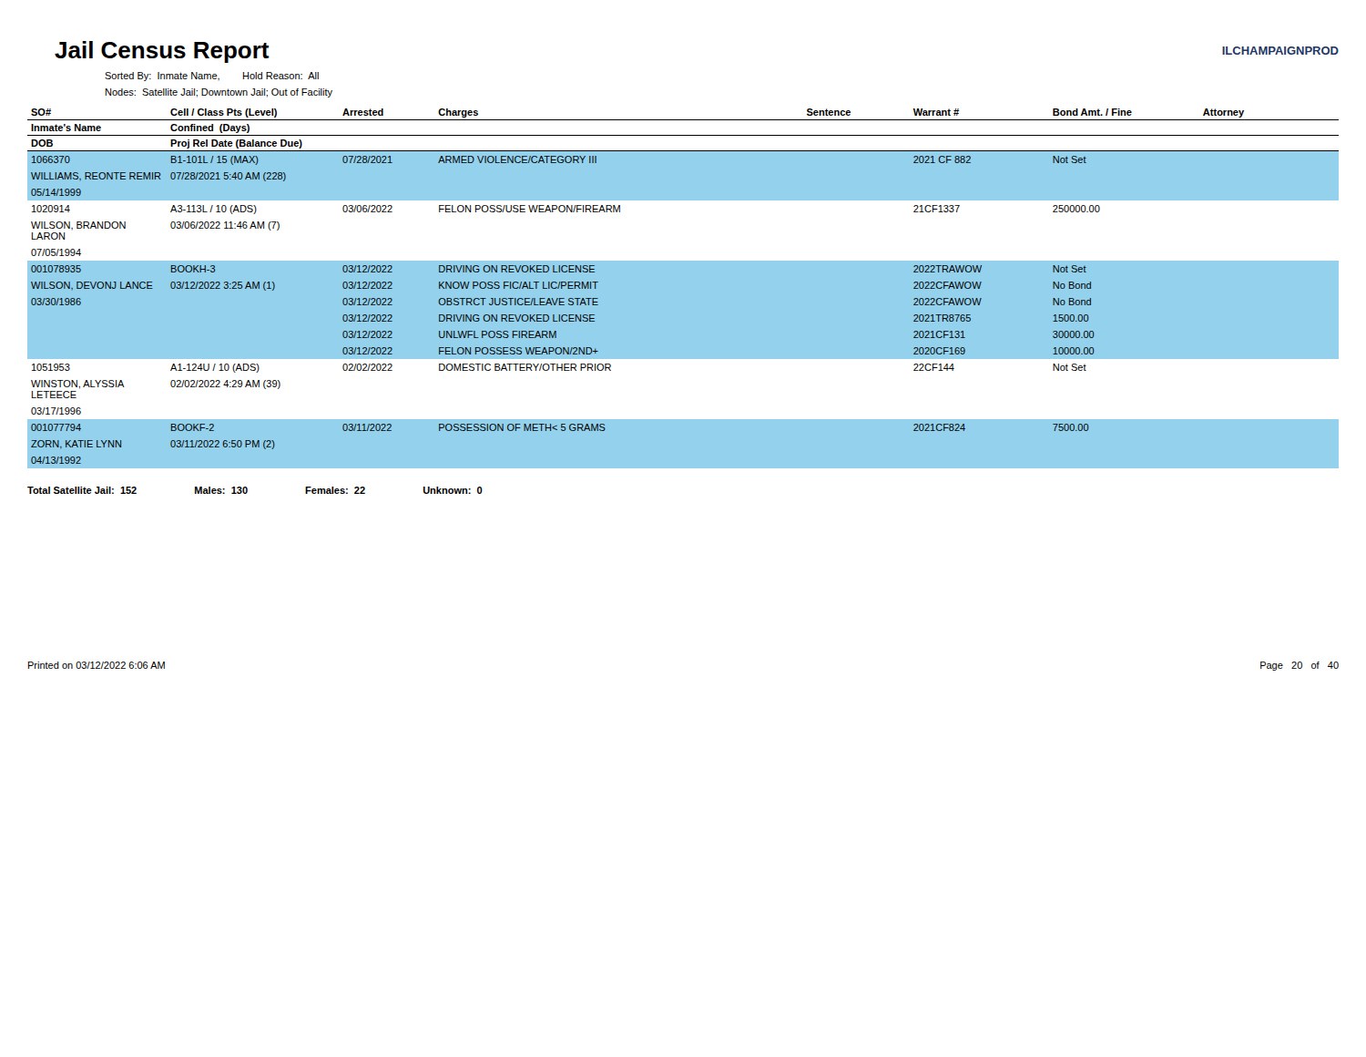ILCHAMPAIGNPROD
Jail Census Report
Sorted By: Inmate Name, Hold Reason: All
Nodes: Satellite Jail; Downtown Jail; Out of Facility
| SO# | Cell / Class Pts (Level) | Arrested | Charges | Sentence | Warrant # | Bond Amt. / Fine | Attorney |
| --- | --- | --- | --- | --- | --- | --- | --- |
| Inmate's Name | Confined (Days) | | | | | | |
| DOB | Proj Rel Date (Balance Due) | | | | | | |
| 1066370 | B1-101L / 15 (MAX) | 07/28/2021 | ARMED VIOLENCE/CATEGORY III | | 2021 CF 882 | Not Set | |
| WILLIAMS, REONTE REMIR | 07/28/2021 5:40 AM (228) | | | | | | |
| 05/14/1999 | | | | | | | |
| 1020914 | A3-113L / 10 (ADS) | 03/06/2022 | FELON POSS/USE WEAPON/FIREARM | | 21CF1337 | 250000.00 | |
| WILSON, BRANDON LARON | 03/06/2022 11:46 AM (7) | | | | | | |
| 07/05/1994 | | | | | | | |
| 001078935 | BOOKH-3 | 03/12/2022 | DRIVING ON REVOKED LICENSE | | 2022TRAWOW | Not Set | |
| WILSON, DEVONJ LANCE | 03/12/2022 3:25 AM (1) | 03/12/2022 | KNOW POSS FIC/ALT LIC/PERMIT | | 2022CFAWOW | No Bond | |
| 03/30/1986 | | 03/12/2022 | OBSTRCT JUSTICE/LEAVE STATE | | 2022CFAWOW | No Bond | |
| | | 03/12/2022 | DRIVING ON REVOKED LICENSE | | 2021TR8765 | 1500.00 | |
| | | 03/12/2022 | UNLWFL POSS FIREARM | | 2021CF131 | 30000.00 | |
| | | 03/12/2022 | FELON POSSESS WEAPON/2ND+ | | 2020CF169 | 10000.00 | |
| 1051953 | A1-124U / 10 (ADS) | 02/02/2022 | DOMESTIC BATTERY/OTHER PRIOR | | 22CF144 | Not Set | |
| WINSTON, ALYSSIA LETEECE | 02/02/2022 4:29 AM (39) | | | | | | |
| 03/17/1996 | | | | | | | |
| 001077794 | BOOKF-2 | 03/11/2022 | POSSESSION OF METH< 5 GRAMS | | 2021CF824 | 7500.00 | |
| ZORN, KATIE LYNN | 03/11/2022 6:50 PM (2) | | | | | | |
| 04/13/1992 | | | | | | | |
Total Satellite Jail: 152 Males: 130 Females: 22 Unknown: 0
Printed on 03/12/2022 6:06 AM
Page 20 of 40